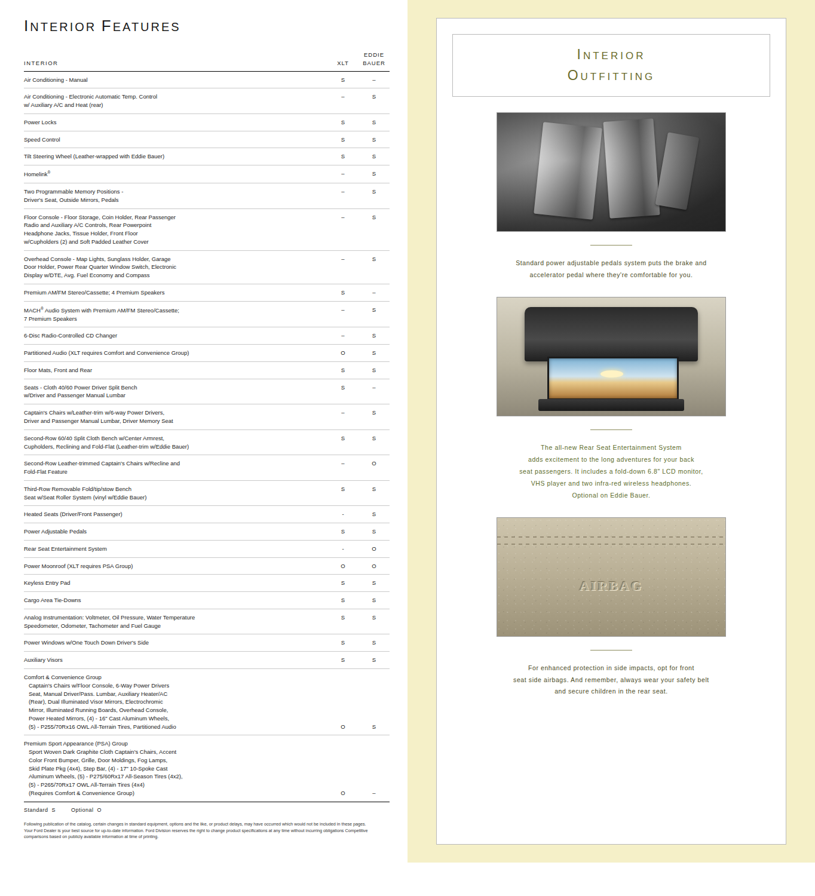INTERIOR FEATURES
| INTERIOR | XLT | EDDIE BAUER |
| --- | --- | --- |
| Air Conditioning - Manual | S | – |
| Air Conditioning - Electronic Automatic Temp. Control w/ Auxiliary A/C and Heat (rear) | – | S |
| Power Locks | S | S |
| Speed Control | S | S |
| Tilt Steering Wheel (Leather-wrapped with Eddie Bauer) | S | S |
| Homelink ® | – | S |
| Two Programmable Memory Positions - Driver's Seat, Outside Mirrors, Pedals | – | S |
| Floor Console - Floor Storage, Coin Holder, Rear Passenger Radio and Auxiliary A/C Controls, Rear Powerpoint Headphone Jacks, Tissue Holder, Front Floor w/Cupholders (2) and Soft Padded Leather Cover | – | S |
| Overhead Console - Map Lights, Sunglass Holder, Garage Door Holder, Power Rear Quarter Window Switch, Electronic Display w/DTE, Avg. Fuel Economy and Compass | – | S |
| Premium AM/FM Stereo/Cassette; 4 Premium Speakers | S | – |
| MACH ® Audio System with Premium AM/FM Stereo/Cassette; 7 Premium Speakers | – | S |
| 6-Disc Radio-Controlled CD Changer | – | S |
| Partitioned Audio (XLT requires Comfort and Convenience Group) | O | S |
| Floor Mats, Front and Rear | S | S |
| Seats - Cloth 40/60 Power Driver Split Bench w/Driver and Passenger Manual Lumbar | S | – |
| Captain's Chairs w/Leather-trim w/6-way Power Drivers, Driver and Passenger Manual Lumbar, Driver Memory Seat | – | S |
| Second-Row 60/40 Split Cloth Bench w/Center Armrest, Cupholders, Reclining and Fold-Flat (Leather-trim w/Eddie Bauer) | S | S |
| Second-Row Leather-trimmed Captain's Chairs w/Recline and Fold-Flat Feature | – | O |
| Third-Row Removable Fold/tip/stow Bench Seat w/Seat Roller System (vinyl w/Eddie Bauer) | S | S |
| Heated Seats (Driver/Front Passenger) | - | S |
| Power Adjustable Pedals | S | S |
| Rear Seat Entertainment System | - | O |
| Power Moonroof (XLT requires PSA Group) | O | O |
| Keyless Entry Pad | S | S |
| Cargo Area Tie-Downs | S | S |
| Analog Instrumentation: Voltmeter, Oil Pressure, Water Temperature Speedometer, Odometer, Tachometer and Fuel Gauge | S | S |
| Power Windows w/One Touch Down Driver's Side | S | S |
| Auxiliary Visors | S | S |
| Comfort & Convenience Group Captain's Chairs w/Floor Console, 6-Way Power Drivers Seat, Manual Driver/Pass. Lumbar, Auxiliary Heater/AC (Rear), Dual Illuminated Visor Mirrors, Electrochromic Mirror, Illuminated Running Boards, Overhead Console, Power Heated Mirrors, (4) - 16" Cast Aluminum Wheels, (5) - P255/70Rx16 OWL All-Terrain Tires, Partitioned Audio | O | S |
| Premium Sport Appearance (PSA) Group Sport Woven Dark Graphite Cloth Captain's Chairs, Accent Color Front Bumper, Grille, Door Moldings, Fog Lamps, Skid Plate Pkg (4x4), Step Bar, (4) - 17" 10-Spoke Cast Aluminum Wheels, (5) - P275/60Rx17 All-Season Tires (4x2), (5) - P265/70Rx17 OWL All-Terrain Tires (4x4) (Requires Comfort & Convenience Group) | O | – |
Standard S Optional O
Following publication of the catalog, certain changes in standard equipment, options and the like, or product delays, may have occurred which would not be included in these pages. Your Ford Dealer is your best source for up-to-date information. Ford Division reserves the right to change product specifications at any time without incurring obligations Competitive comparisons based on publicly available information at time of printing.
INTERIOR
OUTFITTING
Standard power adjustable pedals system puts the brake and
accelerator pedal where they're comfortable for you.
The all-new Rear Seat Entertainment System
adds excitement to the long adventures for your back
seat passengers. It includes a fold-down 6.8" LCD monitor,
VHS player and two infra-red wireless headphones.
Optional on Eddie Bauer.
AIRBAG
For enhanced protection in side impacts, opt for front
seat side airbags. And remember, always wear your safety belt
and secure children in the rear seat.